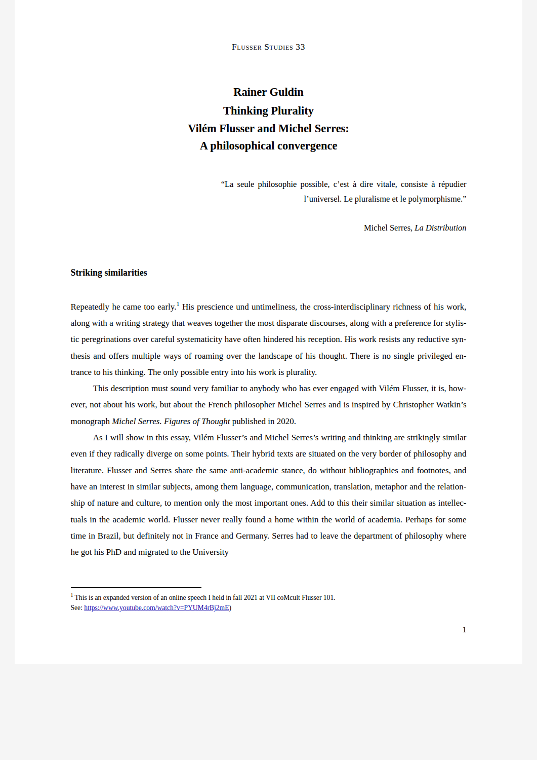Flusser Studies 33
Rainer Guldin
Thinking Plurality
Vilém Flusser and Michel Serres:
A philosophical convergence
“La seule philosophie possible, c’est à dire vitale, consiste à répudier l’universel. Le pluralisme et le polymorphisme.”
Michel Serres, La Distribution
Striking similarities
Repeatedly he came too early.1 His prescience und untimeliness, the cross-interdisciplinary richness of his work, along with a writing strategy that weaves together the most disparate discourses, along with a preference for stylistic peregrinations over careful systematicity have often hindered his reception. His work resists any reductive synthesis and offers multiple ways of roaming over the landscape of his thought. There is no single privileged entrance to his thinking. The only possible entry into his work is plurality.
This description must sound very familiar to anybody who has ever engaged with Vilém Flusser, it is, however, not about his work, but about the French philosopher Michel Serres and is inspired by Christopher Watkin’s monograph Michel Serres. Figures of Thought published in 2020.
As I will show in this essay, Vilém Flusser’s and Michel Serres’s writing and thinking are strikingly similar even if they radically diverge on some points. Their hybrid texts are situated on the very border of philosophy and literature. Flusser and Serres share the same anti-academic stance, do without bibliographies and footnotes, and have an interest in similar subjects, among them language, communication, translation, metaphor and the relationship of nature and culture, to mention only the most important ones. Add to this their similar situation as intellectuals in the academic world. Flusser never really found a home within the world of academia. Perhaps for some time in Brazil, but definitely not in France and Germany. Serres had to leave the department of philosophy where he got his PhD and migrated to the University
1 This is an expanded version of an online speech I held in fall 2021 at VII coMcult Flusser 101.
See: https://www.youtube.com/watch?v=PYUM4rBj2mE)
1